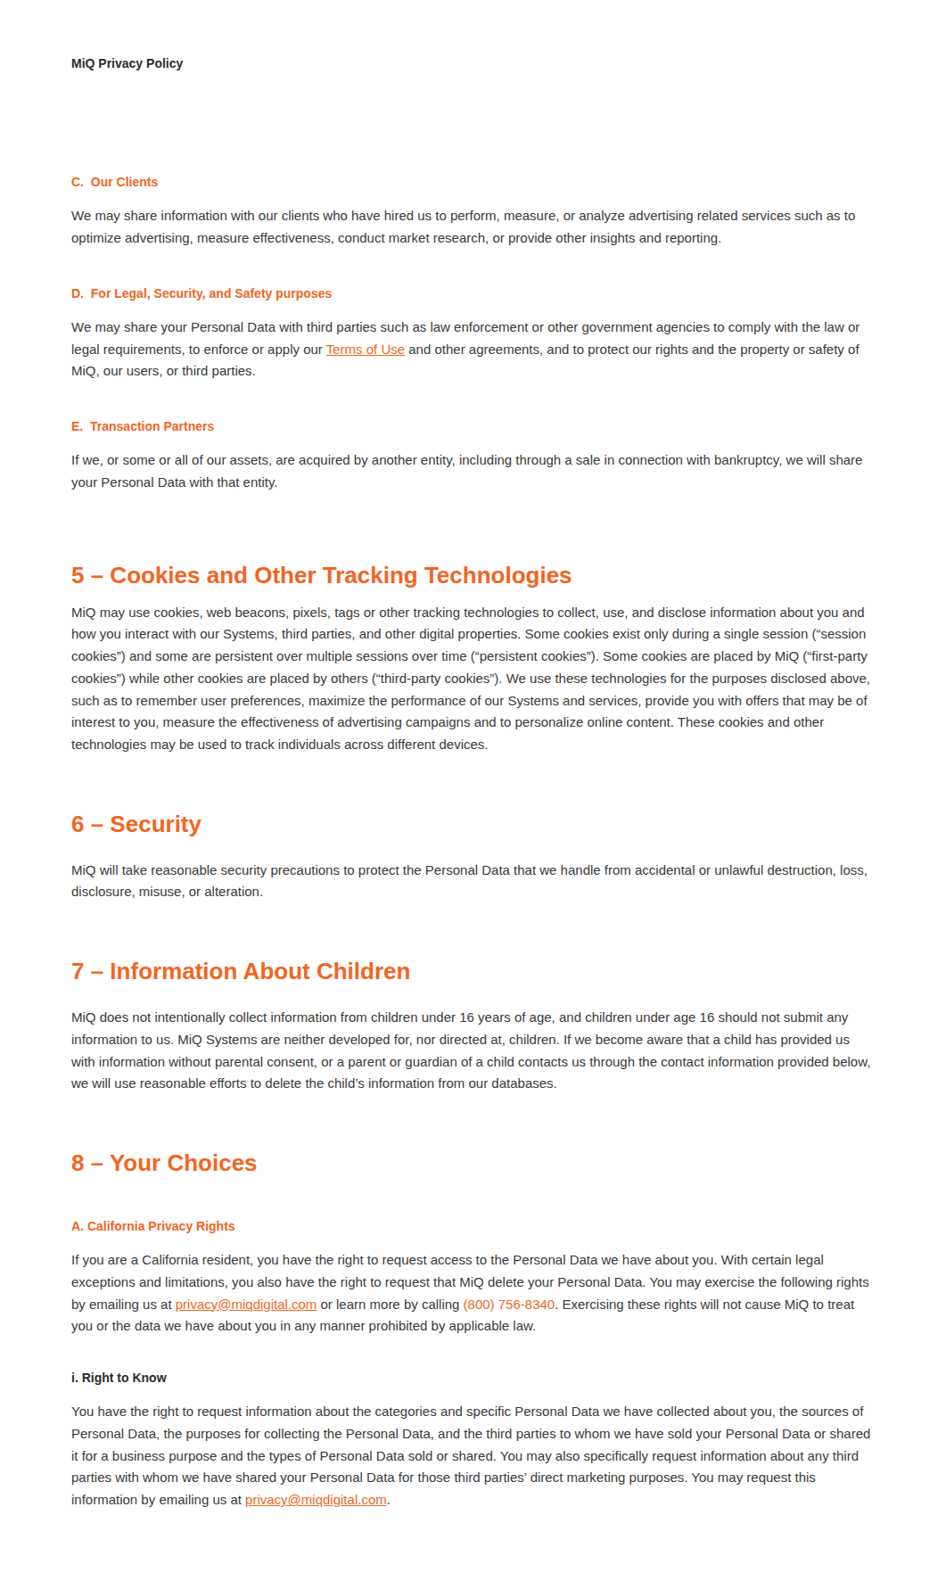MiQ Privacy Policy
C. Our Clients
We may share information with our clients who have hired us to perform, measure, or analyze advertising related services such as to optimize advertising, measure effectiveness, conduct market research, or provide other insights and reporting.
D. For Legal, Security, and Safety purposes
We may share your Personal Data with third parties such as law enforcement or other government agencies to comply with the law or legal requirements, to enforce or apply our Terms of Use and other agreements, and to protect our rights and the property or safety of MiQ, our users, or third parties.
E. Transaction Partners
If we, or some or all of our assets, are acquired by another entity, including through a sale in connection with bankruptcy, we will share your Personal Data with that entity.
5 – Cookies and Other Tracking Technologies
MiQ may use cookies, web beacons, pixels, tags or other tracking technologies to collect, use, and disclose information about you and how you interact with our Systems, third parties, and other digital properties. Some cookies exist only during a single session (“session cookies”) and some are persistent over multiple sessions over time (“persistent cookies”). Some cookies are placed by MiQ (“first-party cookies”) while other cookies are placed by others (“third-party cookies”). We use these technologies for the purposes disclosed above, such as to remember user preferences, maximize the performance of our Systems and services, provide you with offers that may be of interest to you, measure the effectiveness of advertising campaigns and to personalize online content. These cookies and other technologies may be used to track individuals across different devices.
6 – Security
MiQ will take reasonable security precautions to protect the Personal Data that we handle from accidental or unlawful destruction, loss, disclosure, misuse, or alteration.
7 – Information About Children
MiQ does not intentionally collect information from children under 16 years of age, and children under age 16 should not submit any information to us. MiQ Systems are neither developed for, nor directed at, children. If we become aware that a child has provided us with information without parental consent, or a parent or guardian of a child contacts us through the contact information provided below, we will use reasonable efforts to delete the child’s information from our databases.
8 – Your Choices
A. California Privacy Rights
If you are a California resident, you have the right to request access to the Personal Data we have about you. With certain legal exceptions and limitations, you also have the right to request that MiQ delete your Personal Data. You may exercise the following rights by emailing us at privacy@miqdigital.com or learn more by calling (800) 756-8340. Exercising these rights will not cause MiQ to treat you or the data we have about you in any manner prohibited by applicable law.
i. Right to Know
You have the right to request information about the categories and specific Personal Data we have collected about you, the sources of Personal Data, the purposes for collecting the Personal Data, and the third parties to whom we have sold your Personal Data or shared it for a business purpose and the types of Personal Data sold or shared. You may also specifically request information about any third parties with whom we have shared your Personal Data for those third parties’ direct marketing purposes. You may request this information by emailing us at privacy@miqdigital.com.